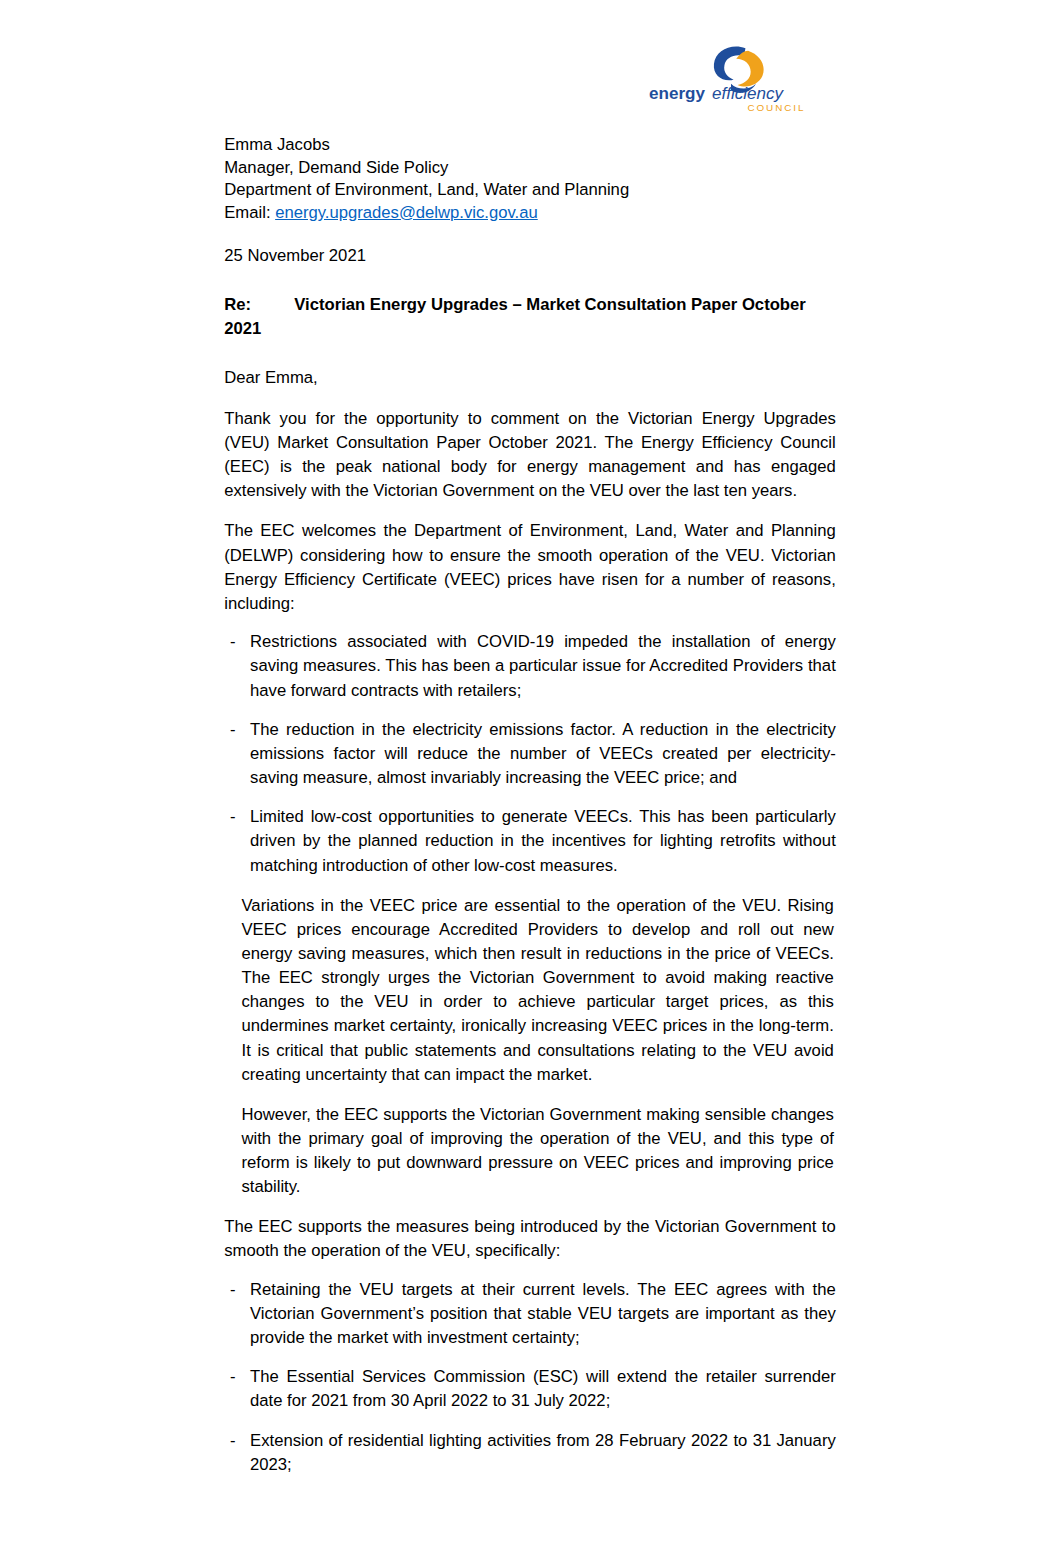Energy Efficiency Council energy efficiency COUNCIL
Emma Jacobs
Manager, Demand Side Policy
Department of Environment, Land, Water and Planning
Email: energy.upgrades@delwp.vic.gov.au
25 November 2021
Re: Victorian Energy Upgrades – Market Consultation Paper October 2021
Dear Emma,
Thank you for the opportunity to comment on the Victorian Energy Upgrades (VEU) Market Consultation Paper October 2021. The Energy Efficiency Council (EEC) is the peak national body for energy management and has engaged extensively with the Victorian Government on the VEU over the last ten years.
The EEC welcomes the Department of Environment, Land, Water and Planning (DELWP) considering how to ensure the smooth operation of the VEU. Victorian Energy Efficiency Certificate (VEEC) prices have risen for a number of reasons, including:
Restrictions associated with COVID-19 impeded the installation of energy saving measures. This has been a particular issue for Accredited Providers that have forward contracts with retailers;
The reduction in the electricity emissions factor. A reduction in the electricity emissions factor will reduce the number of VEECs created per electricity-saving measure, almost invariably increasing the VEEC price; and
Limited low-cost opportunities to generate VEECs. This has been particularly driven by the planned reduction in the incentives for lighting retrofits without matching introduction of other low-cost measures.
Variations in the VEEC price are essential to the operation of the VEU. Rising VEEC prices encourage Accredited Providers to develop and roll out new energy saving measures, which then result in reductions in the price of VEECs. The EEC strongly urges the Victorian Government to avoid making reactive changes to the VEU in order to achieve particular target prices, as this undermines market certainty, ironically increasing VEEC prices in the long-term. It is critical that public statements and consultations relating to the VEU avoid creating uncertainty that can impact the market.
However, the EEC supports the Victorian Government making sensible changes with the primary goal of improving the operation of the VEU, and this type of reform is likely to put downward pressure on VEEC prices and improving price stability.
The EEC supports the measures being introduced by the Victorian Government to smooth the operation of the VEU, specifically:
Retaining the VEU targets at their current levels. The EEC agrees with the Victorian Government’s position that stable VEU targets are important as they provide the market with investment certainty;
The Essential Services Commission (ESC) will extend the retailer surrender date for 2021 from 30 April 2022 to 31 July 2022;
Extension of residential lighting activities from 28 February 2022 to 31 January 2023;